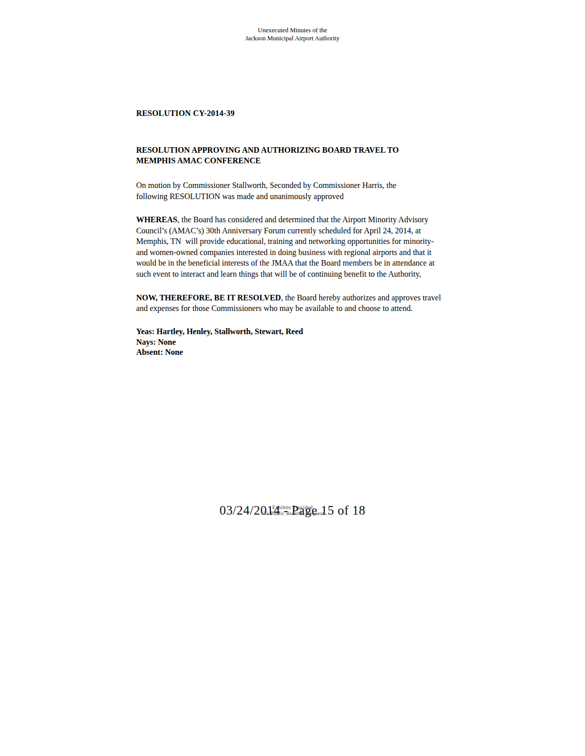Unexecuted Minutes of the Jackson Municipal Airport Authority
RESOLUTION CY-2014-39
RESOLUTION APPROVING AND AUTHORIZING BOARD TRAVEL TO MEMPHIS AMAC CONFERENCE
On motion by Commissioner Stallworth, Seconded by Commissioner Harris, the following RESOLUTION was made and unanimously approved
WHEREAS, the Board has considered and determined that the Airport Minority Advisory Council’s (AMAC’s) 30th Anniversary Forum currently scheduled for April 24, 2014, at Memphis, TN will provide educational, training and networking opportunities for minority- and women-owned companies interested in doing business with regional airports and that it would be in the beneficial interests of the JMAA that the Board members be in attendance at such event to interact and learn things that will be of continuing benefit to the Authority,
NOW, THEREFORE, BE IT RESOLVED, the Board hereby authorizes and approves travel and expenses for those Commissioners who may be available to and choose to attend.
Yeas: Hartley, Henley, Stallworth, Stewart, Reed
Nays: None
Absent: None
03/24/2014 - Page 15 of 18 Exhibits Provided
Via Public Records Request